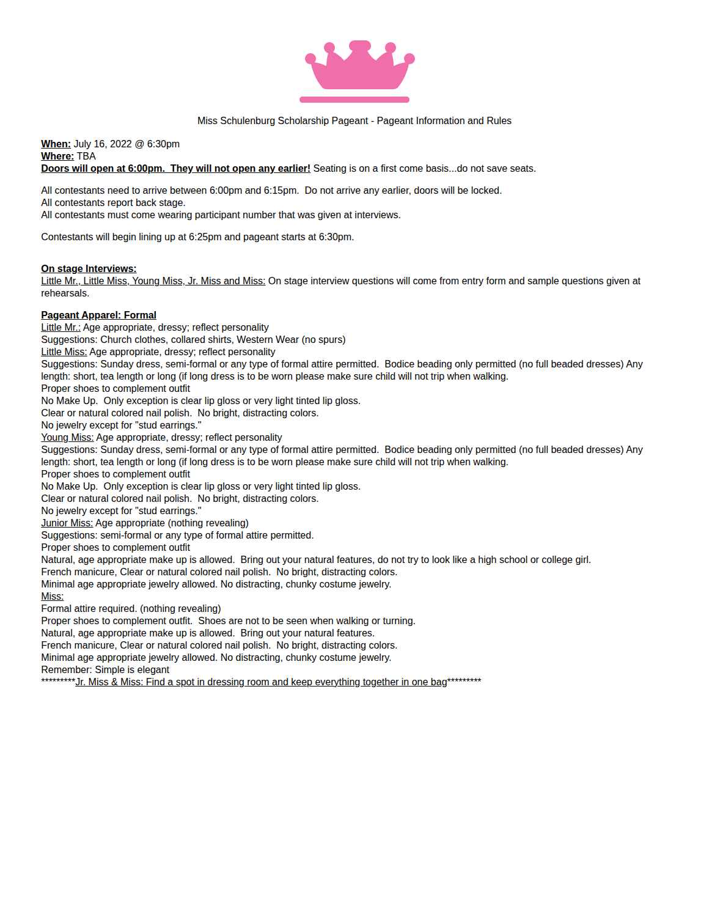Miss Schulenburg Scholarship Pageant - Pageant Information and Rules
When: July 16, 2022 @ 6:30pm
Where: TBA
Doors will open at 6:00pm. They will not open any earlier! Seating is on a first come basis...do not save seats.
All contestants need to arrive between 6:00pm and 6:15pm. Do not arrive any earlier, doors will be locked.
All contestants report back stage.
All contestants must come wearing participant number that was given at interviews.
Contestants will begin lining up at 6:25pm and pageant starts at 6:30pm.
On stage Interviews:
Little Mr., Little Miss, Young Miss, Jr. Miss and Miss: On stage interview questions will come from entry form and sample questions given at rehearsals.
Pageant Apparel: Formal
Little Mr.: Age appropriate, dressy; reflect personality
Suggestions: Church clothes, collared shirts, Western Wear (no spurs)
Little Miss: Age appropriate, dressy; reflect personality
Suggestions: Sunday dress, semi-formal or any type of formal attire permitted. Bodice beading only permitted (no full beaded dresses) Any length: short, tea length or long (if long dress is to be worn please make sure child will not trip when walking.
Proper shoes to complement outfit
No Make Up. Only exception is clear lip gloss or very light tinted lip gloss.
Clear or natural colored nail polish. No bright, distracting colors.
No jewelry except for "stud earrings."
Young Miss: Age appropriate, dressy; reflect personality
Suggestions: Sunday dress, semi-formal or any type of formal attire permitted. Bodice beading only permitted (no full beaded dresses) Any length: short, tea length or long (if long dress is to be worn please make sure child will not trip when walking.
Proper shoes to complement outfit
No Make Up. Only exception is clear lip gloss or very light tinted lip gloss.
Clear or natural colored nail polish. No bright, distracting colors.
No jewelry except for "stud earrings."
Junior Miss: Age appropriate (nothing revealing)
Suggestions: semi-formal or any type of formal attire permitted.
Proper shoes to complement outfit
Natural, age appropriate make up is allowed. Bring out your natural features, do not try to look like a high school or college girl.
French manicure, Clear or natural colored nail polish. No bright, distracting colors.
Minimal age appropriate jewelry allowed. No distracting, chunky costume jewelry.
Miss:
Formal attire required. (nothing revealing)
Proper shoes to complement outfit. Shoes are not to be seen when walking or turning.
Natural, age appropriate make up is allowed. Bring out your natural features.
French manicure, Clear or natural colored nail polish. No bright, distracting colors.
Minimal age appropriate jewelry allowed. No distracting, chunky costume jewelry.
Remember: Simple is elegant
*********Jr. Miss & Miss: Find a spot in dressing room and keep everything together in one bag*********